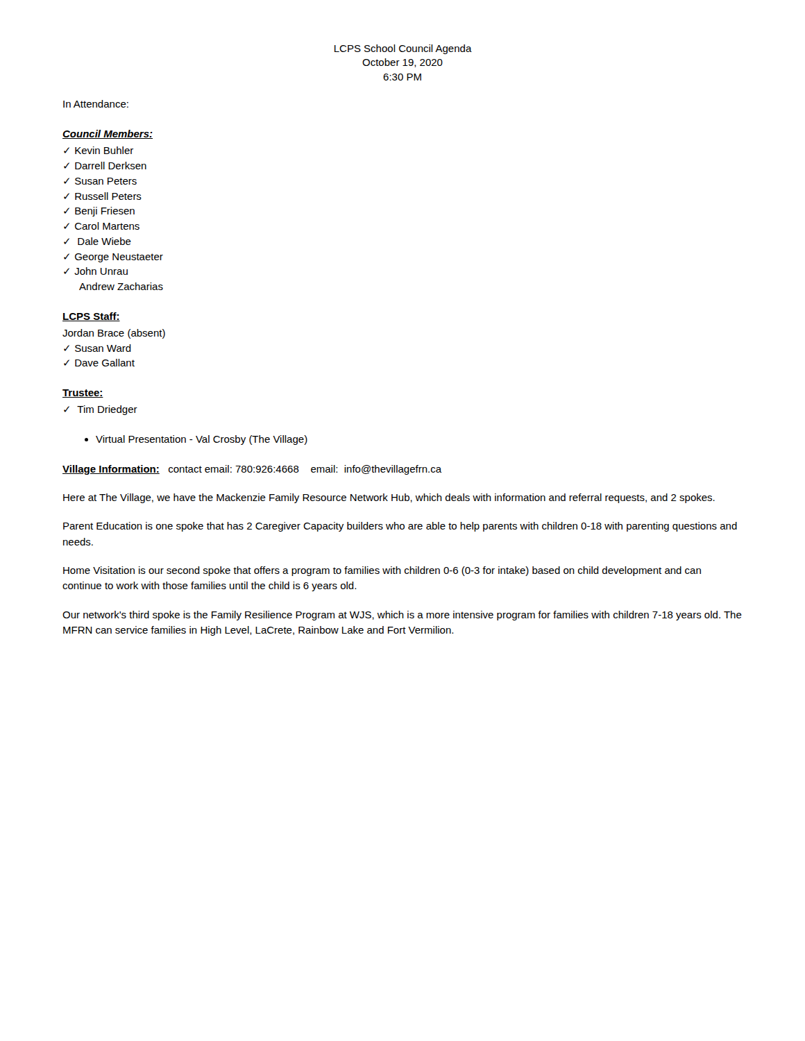LCPS School Council Agenda
October 19, 2020
6:30 PM
In Attendance:
Council Members:
Kevin Buhler
Darrell Derksen
Susan Peters
Russell Peters
Benji Friesen
Carol Martens
Dale Wiebe
George Neustaeter
John Unrau
Andrew Zacharias
LCPS Staff:
Jordan Brace (absent)
Susan Ward
Dave Gallant
Trustee:
Tim Driedger
Virtual Presentation - Val Crosby (The Village)
Village Information: contact email: 780:926:4668 email: info@thevillagefrn.ca
Here at The Village, we have the Mackenzie Family Resource Network Hub, which deals with information and referral requests, and 2 spokes.
Parent Education is one spoke that has 2 Caregiver Capacity builders who are able to help parents with children 0-18 with parenting questions and needs.
Home Visitation is our second spoke that offers a program to families with children 0-6 (0-3 for intake) based on child development and can continue to work with those families until the child is 6 years old.
Our network's third spoke is the Family Resilience Program at WJS, which is a more intensive program for families with children 7-18 years old. The MFRN can service families in High Level, LaCrete, Rainbow Lake and Fort Vermilion.